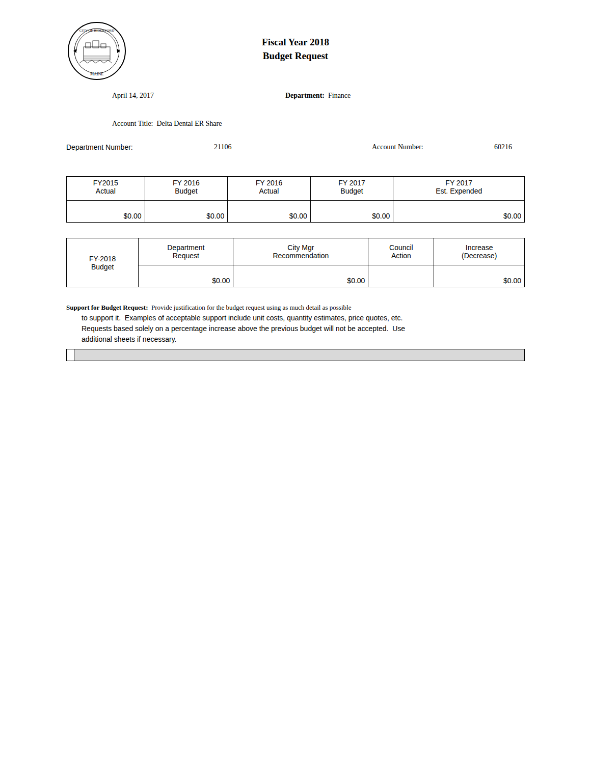CITY OF BIDDEFORD MAINE
Fiscal Year 2018
Budget Request
April 14, 2017
Department: Finance
Account Title: Delta Dental ER Share
Department Number: 21106 Account Number: 60216
| FY2015 Actual | FY 2016 Budget | FY 2016 Actual | FY 2017 Budget | FY 2017 Est. Expended |
| --- | --- | --- | --- | --- |
| $0.00 | $0.00 | $0.00 | $0.00 | $0.00 |
| FY-2018 Budget | Department Request | City Mgr Recommendation | Council Action | Increase (Decrease) |
| $0.00 | $0.00 | | $0.00 |
Support for Budget Request: Provide justification for the budget request using as much detail as possible
to support it. Examples of acceptable support include unit costs, quantity estimates, price quotes, etc.
Requests based solely on a percentage increase above the previous budget will not be accepted. Use
additional sheets if necessary.